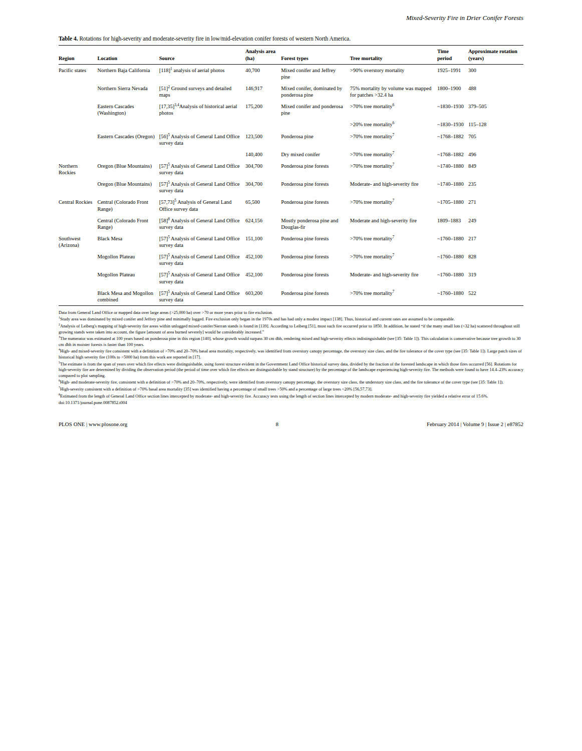Mixed-Severity Fire in Drier Conifer Forests
Table 4. Rotations for high-severity and moderate-severity fire in low/mid-elevation conifer forests of western North America.
| Region | Location | Source | Analysis area (ha) | Forest types | Tree mortality | Time period | Approximate rotation (years) |
| --- | --- | --- | --- | --- | --- | --- | --- |
| Pacific states | Northern Baja California | [118] 1 analysis of aerial photos | 40,700 | Mixed conifer and Jeffrey pine | >90% overstory mortality | 1925–1991 | 300 |
| | Northern Sierra Nevada | [51] 2 Ground surveys and detailed maps | 146,917 | Mixed conifer, dominated by ponderosa pine | 75% mortality by volume was mapped for patches >32.4 ha | 1800–1900 | 488 |
| | Eastern Cascades (Washington) | [17,35] 3,4 Analysis of historical aerial photos | 175,200 | Mixed conifer and ponderosa pine | >70% tree mortality 6 | ~1830–1930 | 379–505 |
| | | | | | >20% tree mortality 6 | ~1830–1930 | 115–128 |
| | Eastern Cascades (Oregon) | [56] 5 Analysis of General Land Office survey data | 123,500 | Ponderosa pine | >70% tree mortality 7 | ~1768–1882 | 705 |
| | | | 140,400 | Dry mixed conifer | >70% tree mortality 7 | ~1768–1882 | 496 |
| Northern Rockies | Oregon (Blue Mountains) | [57] 5 Analysis of General Land Office survey data | 304,700 | Ponderosa pine forests | >70% tree mortality 7 | ~1740–1880 | 849 |
| | Oregon (Blue Mountains) | [57] 5 Analysis of General Land Office survey data | 304,700 | Ponderosa pine forests | Moderate- and high-severity fire | ~1740–1880 | 235 |
| Central Rockies | Central (Colorado Front Range) | [57,73] 5 Analysis of General Land Office survey data | 65,500 | Ponderosa pine forests | >70% tree mortality 7 | ~1705–1880 | 271 |
| | Central (Colorado Front Range) | [58] 8 Analysis of General Land Office survey data | 624,156 | Mostly ponderosa pine and Douglas-fir | Moderate and high-severity fire | 1809–1883 | 249 |
| Southwest (Arizona) | Black Mesa | [57] 5 Analysis of General Land Office survey data | 151,100 | Ponderosa pine forests | >70% tree mortality 7 | ~1760–1880 | 217 |
| | Mogollon Plateau | [57] 5 Analysis of General Land Office survey data | 452,100 | Ponderosa pine forests | >70% tree mortality 7 | ~1760–1880 | 828 |
| | Mogollon Plateau | [57] 5 Analysis of General Land Office survey data | 452,100 | Ponderosa pine forests | Moderate- and high-severity fire | ~1760–1880 | 319 |
| | Black Mesa and Mogollon combined | [57] 5 Analysis of General Land Office survey data | 603,200 | Ponderosa pine forests | >70% tree mortality 7 | ~1760–1880 | 522 |
Data from General Land Office or mapped data over large areas (>25,000 ha) over >70 or more years prior to fire exclusion.
1Study area was dominated by mixed conifer and Jeffrey pine and minimally logged. Fire exclusion only began in the 1970s and has had only a modest impact [138]. Thus, historical and current rates are assumed to be comparable.
2Analysis of Leiberg's mapping of high-severity fire areas within unlogged mixed-conifer/Sierran stands is found in [139]. According to Leiberg [51], most such fire occurred prior to 1850. In addition, he stated “if the many small lots (<32 ha) scattered throughout still growing stands were taken into account, the figure [amount of area burned severely] would be considerably increased.”
3The numerator was estimated at 100 years based on ponderosa pine in this region [140], whose growth would surpass 30 cm dbh, rendering mixed and high-severity effects indistinguishable (see [35: Table 1]). This calculation is conservative because tree growth to 30 cm dbh in moister forests is faster than 100 years.
4High- and mixed-severity fire consistent with a definition of >70% and 20–70% basal area mortality, respectively, was identified from overstory canopy percentage, the overstory size class, and the fire tolerance of the cover type (see [35: Table 1]). Large patch sizes of historical high severity fire (100s to >5000 ha) from this work are reported in [17].
5The estimate is from the span of years over which fire effects were distinguishable, using forest structure evident in the Government Land Office historical survey data, divided by the fraction of the forested landscape in which those fires occurred [56]. Rotations for high-severity fire are determined by dividing the observation period (the period of time over which fire effects are distinguishable by stand structure) by the percentage of the landscape experiencing high-severity fire. The methods were found to have 14.4–23% accuracy compared to plot sampling.
6High- and moderate-severity fire, consistent with a definition of >70% and 20–70%, respectively, were identified from overstory canopy percentage, the overstory size class, the understory size class, and the fire tolerance of the cover type (see [35: Table 1]).
7High-severity consistent with a definition of >70% basal area mortality [35] was identified having a percentage of small trees >50% and a percentage of large trees <20% [56,57,73].
8Estimated from the length of General Land Office section lines intercepted by moderate- and high-severity fire. Accuracy tests using the length of section lines intercepted by modern moderate- and high-severity fire yielded a relative error of 15.6%.
doi:10.1371/journal.pone.0087852.t004
PLOS ONE | www.plosone.org
8
February 2014 | Volume 9 | Issue 2 | e87852